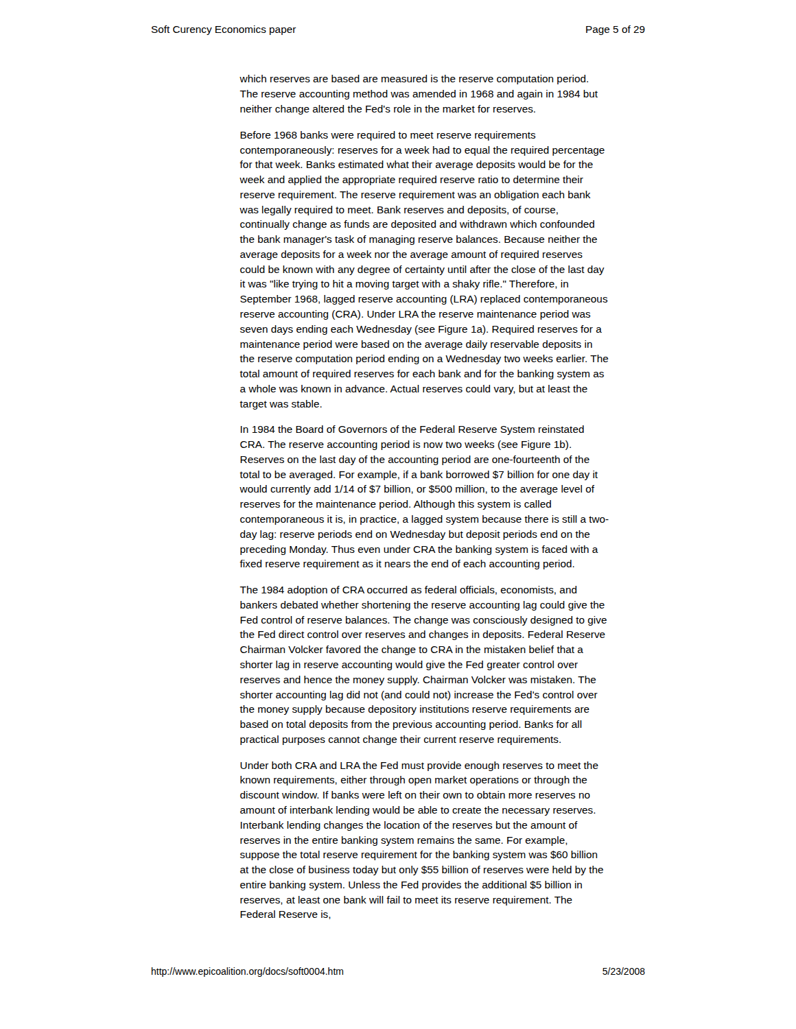Soft Curency Economics paper
Page 5 of 29
which reserves are based are measured is the reserve computation period. The reserve accounting method was amended in 1968 and again in 1984 but neither change altered the Fed's role in the market for reserves.
Before 1968 banks were required to meet reserve requirements contemporaneously: reserves for a week had to equal the required percentage for that week. Banks estimated what their average deposits would be for the week and applied the appropriate required reserve ratio to determine their reserve requirement. The reserve requirement was an obligation each bank was legally required to meet. Bank reserves and deposits, of course, continually change as funds are deposited and withdrawn which confounded the bank manager's task of managing reserve balances. Because neither the average deposits for a week nor the average amount of required reserves could be known with any degree of certainty until after the close of the last day it was "like trying to hit a moving target with a shaky rifle." Therefore, in September 1968, lagged reserve accounting (LRA) replaced contemporaneous reserve accounting (CRA). Under LRA the reserve maintenance period was seven days ending each Wednesday (see Figure 1a). Required reserves for a maintenance period were based on the average daily reservable deposits in the reserve computation period ending on a Wednesday two weeks earlier. The total amount of required reserves for each bank and for the banking system as a whole was known in advance. Actual reserves could vary, but at least the target was stable.
In 1984 the Board of Governors of the Federal Reserve System reinstated CRA. The reserve accounting period is now two weeks (see Figure 1b). Reserves on the last day of the accounting period are one-fourteenth of the total to be averaged. For example, if a bank borrowed $7 billion for one day it would currently add 1/14 of $7 billion, or $500 million, to the average level of reserves for the maintenance period. Although this system is called contemporaneous it is, in practice, a lagged system because there is still a two-day lag: reserve periods end on Wednesday but deposit periods end on the preceding Monday. Thus even under CRA the banking system is faced with a fixed reserve requirement as it nears the end of each accounting period.
The 1984 adoption of CRA occurred as federal officials, economists, and bankers debated whether shortening the reserve accounting lag could give the Fed control of reserve balances. The change was consciously designed to give the Fed direct control over reserves and changes in deposits. Federal Reserve Chairman Volcker favored the change to CRA in the mistaken belief that a shorter lag in reserve accounting would give the Fed greater control over reserves and hence the money supply. Chairman Volcker was mistaken. The shorter accounting lag did not (and could not) increase the Fed's control over the money supply because depository institutions reserve requirements are based on total deposits from the previous accounting period. Banks for all practical purposes cannot change their current reserve requirements.
Under both CRA and LRA the Fed must provide enough reserves to meet the known requirements, either through open market operations or through the discount window. If banks were left on their own to obtain more reserves no amount of interbank lending would be able to create the necessary reserves. Interbank lending changes the location of the reserves but the amount of reserves in the entire banking system remains the same. For example, suppose the total reserve requirement for the banking system was $60 billion at the close of business today but only $55 billion of reserves were held by the entire banking system. Unless the Fed provides the additional $5 billion in reserves, at least one bank will fail to meet its reserve requirement. The Federal Reserve is,
http://www.epicoalition.org/docs/soft0004.htm
5/23/2008